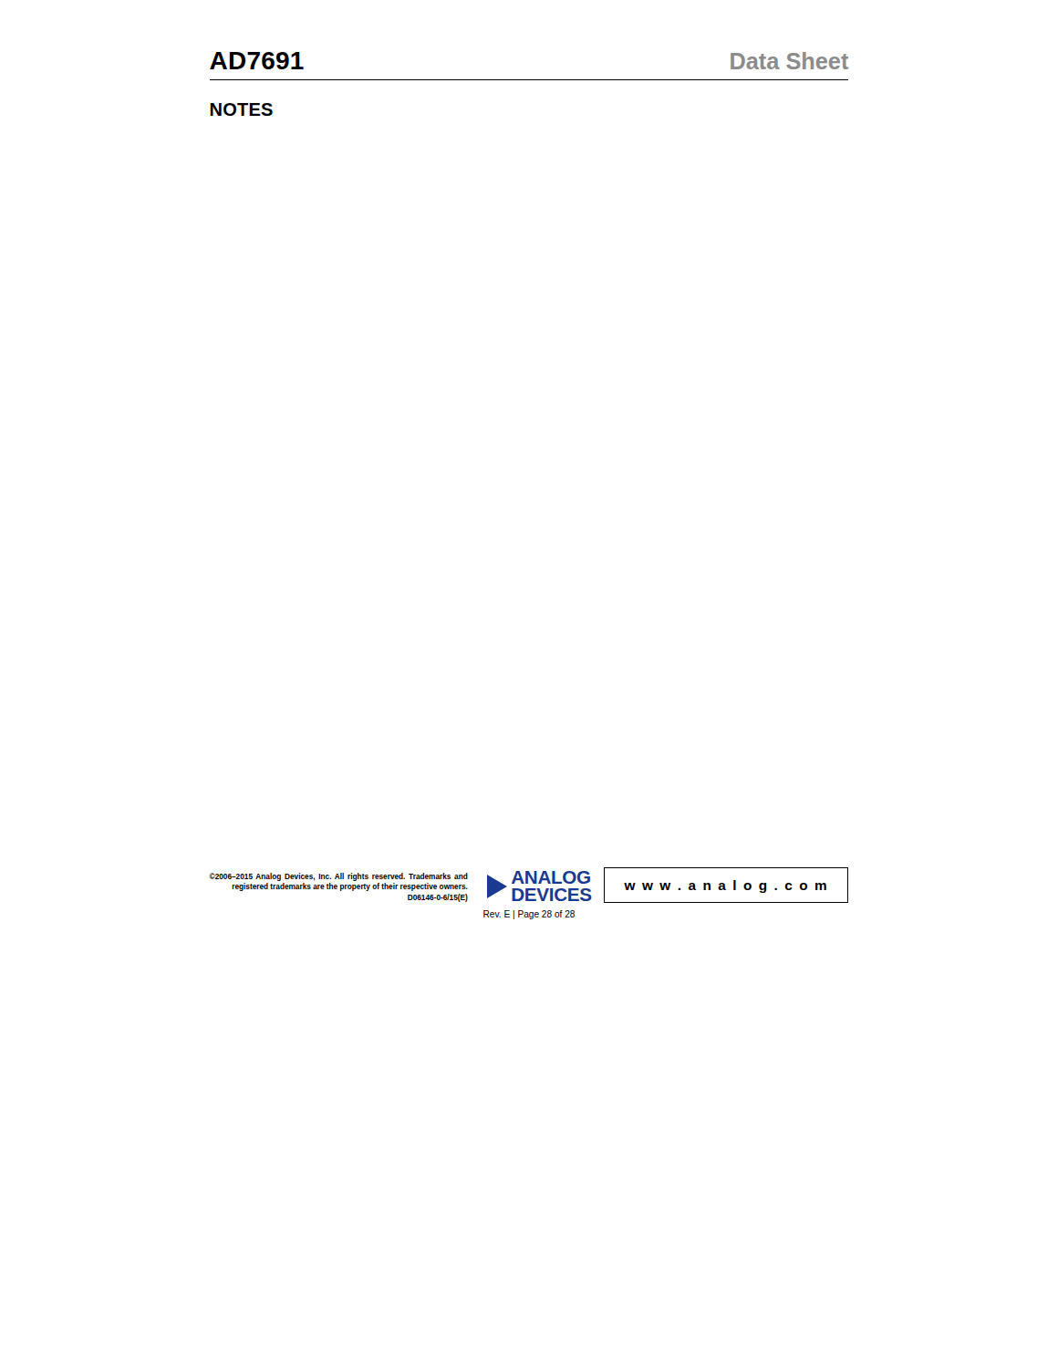AD7691
Data Sheet
NOTES
©2006–2015 Analog Devices, Inc. All rights reserved. Trademarks and registered trademarks are the property of their respective owners. D06146-0-6/15(E)
ANALOG
DEVICES
w w w . a n a l o g . c o m
Rev. E | Page 28 of 28